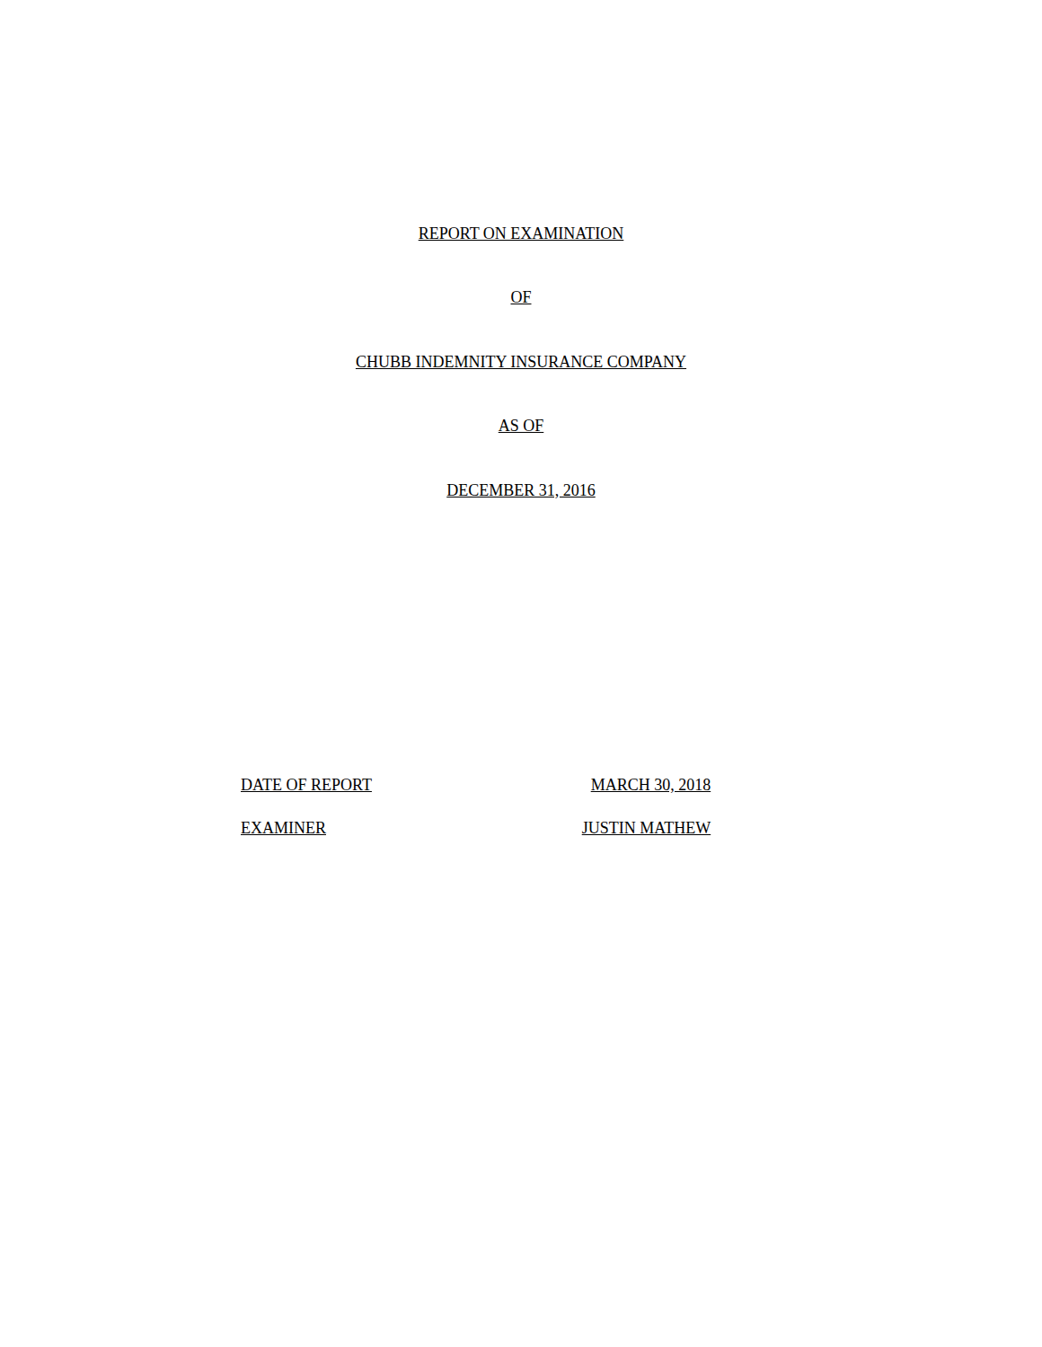REPORT ON EXAMINATION
OF
CHUBB INDEMNITY INSURANCE COMPANY
AS OF
DECEMBER 31, 2016
DATE OF REPORT MARCH 30, 2018
EXAMINER JUSTIN MATHEW